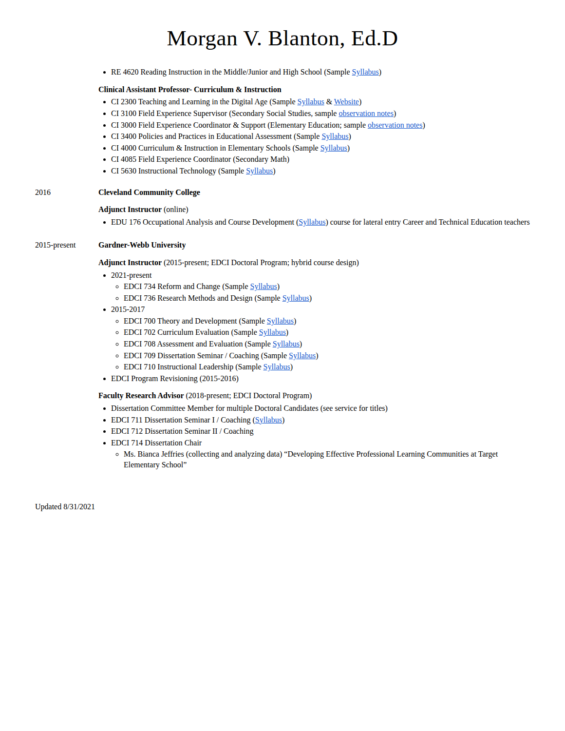Morgan V. Blanton, Ed.D
RE 4620 Reading Instruction in the Middle/Junior and High School (Sample Syllabus)
Clinical Assistant Professor- Curriculum & Instruction
CI 2300 Teaching and Learning in the Digital Age (Sample Syllabus & Website)
CI 3100 Field Experience Supervisor (Secondary Social Studies, sample observation notes)
CI 3000 Field Experience Coordinator & Support (Elementary Education; sample observation notes)
CI 3400 Policies and Practices in Educational Assessment (Sample Syllabus)
CI 4000 Curriculum & Instruction in Elementary Schools (Sample Syllabus)
CI 4085 Field Experience Coordinator (Secondary Math)
CI 5630 Instructional Technology (Sample Syllabus)
2016
Cleveland Community College
Adjunct Instructor (online)
EDU 176 Occupational Analysis and Course Development (Syllabus) course for lateral entry Career and Technical Education teachers
2015-present
Gardner-Webb University
Adjunct Instructor (2015-present; EDCI Doctoral Program; hybrid course design)
2021-present
EDCI 734 Reform and Change (Sample Syllabus)
EDCI 736 Research Methods and Design (Sample Syllabus)
2015-2017
EDCI 700 Theory and Development (Sample Syllabus)
EDCI 702 Curriculum Evaluation (Sample Syllabus)
EDCI 708 Assessment and Evaluation (Sample Syllabus)
EDCI 709 Dissertation Seminar / Coaching (Sample Syllabus)
EDCI 710 Instructional Leadership (Sample Syllabus)
EDCI Program Revisioning (2015-2016)
Faculty Research Advisor (2018-present; EDCI Doctoral Program)
Dissertation Committee Member for multiple Doctoral Candidates (see service for titles)
EDCI 711 Dissertation Seminar I / Coaching (Syllabus)
EDCI 712 Dissertation Seminar II / Coaching
EDCI 714 Dissertation Chair
Ms. Bianca Jeffries (collecting and analyzing data) “Developing Effective Professional Learning Communities at Target Elementary School”
Updated 8/31/2021